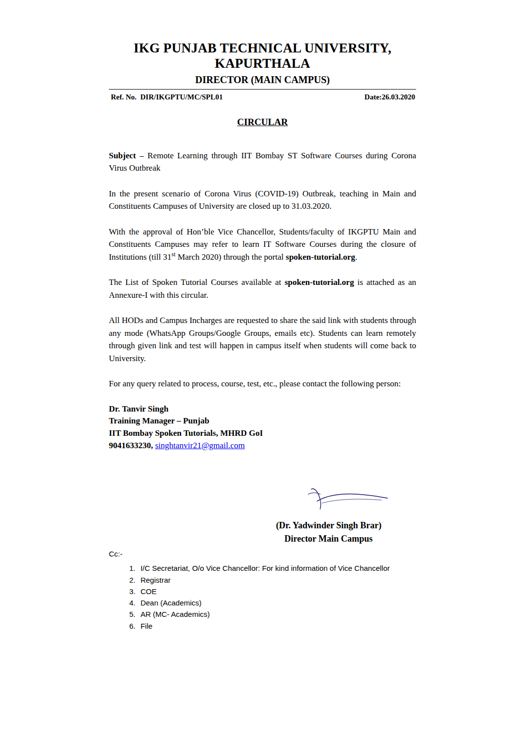IKG PUNJAB TECHNICAL UNIVERSITY, KAPURTHALA
DIRECTOR (MAIN CAMPUS)
Ref. No. DIR/IKGPTU/MC/SPL01
Date:26.03.2020
CIRCULAR
Subject – Remote Learning through IIT Bombay ST Software Courses during Corona Virus Outbreak
In the present scenario of Corona Virus (COVID-19) Outbreak, teaching in Main and Constituents Campuses of University are closed up to 31.03.2020.
With the approval of Hon’ble Vice Chancellor, Students/faculty of IKGPTU Main and Constituents Campuses may refer to learn IT Software Courses during the closure of Institutions (till 31st March 2020) through the portal spoken-tutorial.org.
The List of Spoken Tutorial Courses available at spoken-tutorial.org is attached as an Annexure-I with this circular.
All HODs and Campus Incharges are requested to share the said link with students through any mode (WhatsApp Groups/Google Groups, emails etc). Students can learn remotely through given link and test will happen in campus itself when students will come back to University.
For any query related to process, course, test, etc., please contact the following person:
Dr. Tanvir Singh
Training Manager – Punjab
IIT Bombay Spoken Tutorials, MHRD GoI
9041633230, singhtanvir21@gmail.com
(Dr. Yadwinder Singh Brar)
Director Main Campus
Cc:-
I/C Secretariat, O/o Vice Chancellor: For kind information of Vice Chancellor
Registrar
COE
Dean (Academics)
AR (MC- Academics)
File